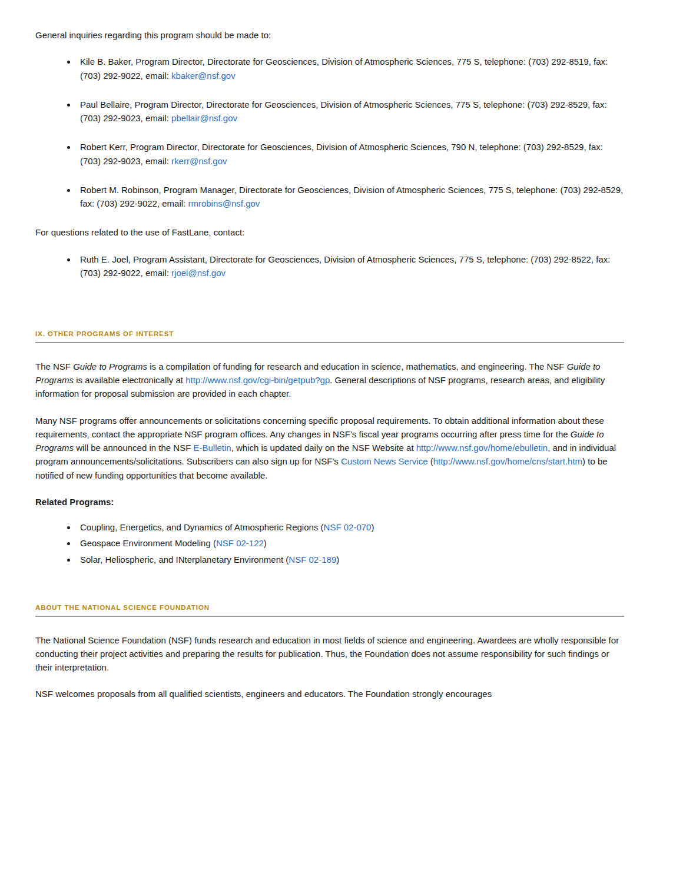General inquiries regarding this program should be made to:
Kile B. Baker, Program Director, Directorate for Geosciences, Division of Atmospheric Sciences, 775 S, telephone: (703) 292-8519, fax: (703) 292-9022, email: kbaker@nsf.gov
Paul Bellaire, Program Director, Directorate for Geosciences, Division of Atmospheric Sciences, 775 S, telephone: (703) 292-8529, fax: (703) 292-9023, email: pbellair@nsf.gov
Robert Kerr, Program Director, Directorate for Geosciences, Division of Atmospheric Sciences, 790 N, telephone: (703) 292-8529, fax: (703) 292-9023, email: rkerr@nsf.gov
Robert M. Robinson, Program Manager, Directorate for Geosciences, Division of Atmospheric Sciences, 775 S, telephone: (703) 292-8529, fax: (703) 292-9022, email: rmrobins@nsf.gov
For questions related to the use of FastLane, contact:
Ruth E. Joel, Program Assistant, Directorate for Geosciences, Division of Atmospheric Sciences, 775 S, telephone: (703) 292-8522, fax: (703) 292-9022, email: rjoel@nsf.gov
IX. Other Programs of Interest
The NSF Guide to Programs is a compilation of funding for research and education in science, mathematics, and engineering. The NSF Guide to Programs is available electronically at http://www.nsf.gov/cgi-bin/getpub?gp. General descriptions of NSF programs, research areas, and eligibility information for proposal submission are provided in each chapter.
Many NSF programs offer announcements or solicitations concerning specific proposal requirements. To obtain additional information about these requirements, contact the appropriate NSF program offices. Any changes in NSF's fiscal year programs occurring after press time for the Guide to Programs will be announced in the NSF E-Bulletin, which is updated daily on the NSF Website at http://www.nsf.gov/home/ebulletin, and in individual program announcements/solicitations. Subscribers can also sign up for NSF's Custom News Service (http://www.nsf.gov/home/cns/start.htm) to be notified of new funding opportunities that become available.
Related Programs:
Coupling, Energetics, and Dynamics of Atmospheric Regions (NSF 02-070)
Geospace Environment Modeling (NSF 02-122)
Solar, Heliospheric, and INterplanetary Environment (NSF 02-189)
About the National Science Foundation
The National Science Foundation (NSF) funds research and education in most fields of science and engineering. Awardees are wholly responsible for conducting their project activities and preparing the results for publication. Thus, the Foundation does not assume responsibility for such findings or their interpretation.
NSF welcomes proposals from all qualified scientists, engineers and educators. The Foundation strongly encourages